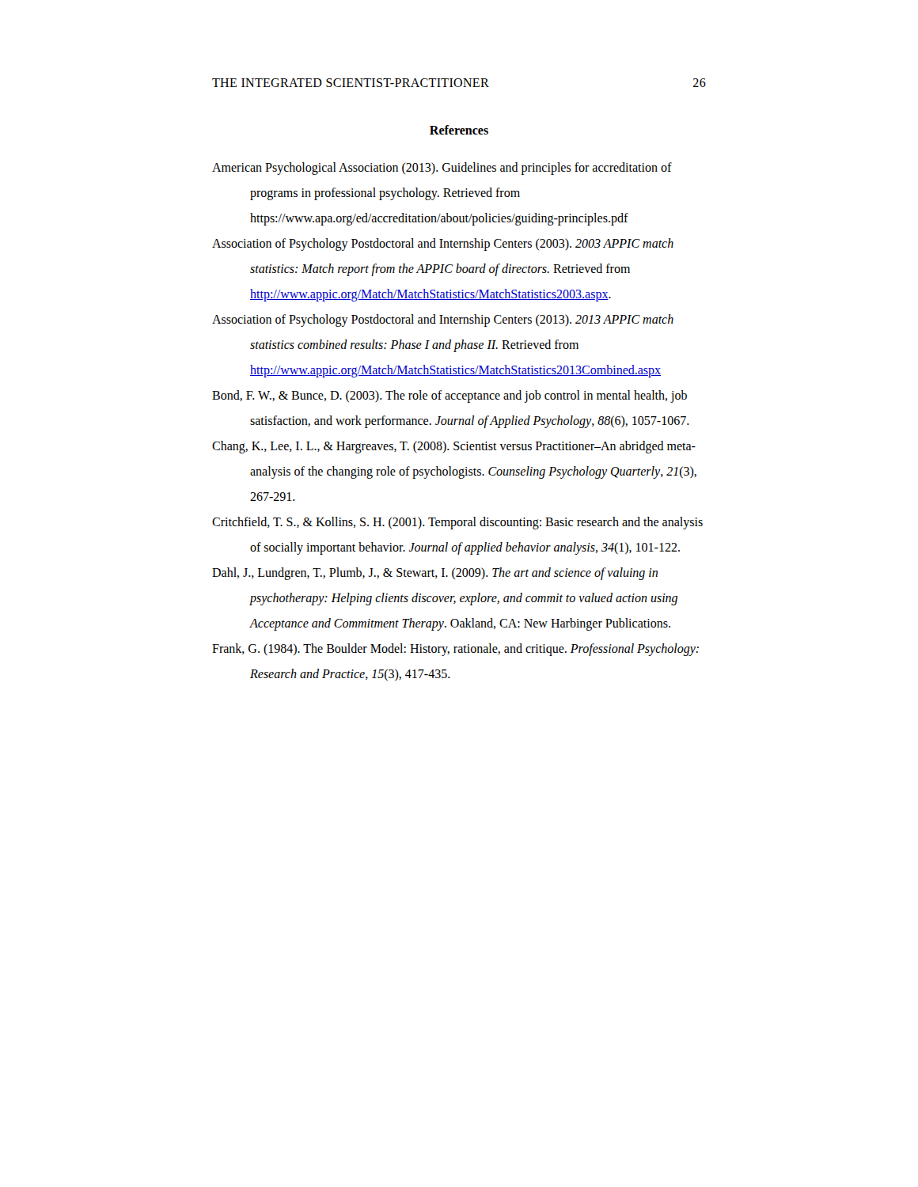The Integrated Scientist-Practitioner 26
References
American Psychological Association (2013). Guidelines and principles for accreditation of programs in professional psychology. Retrieved from https://www.apa.org/ed/accreditation/about/policies/guiding-principles.pdf
Association of Psychology Postdoctoral and Internship Centers (2003). 2003 APPIC match statistics: Match report from the APPIC board of directors. Retrieved from http://www.appic.org/Match/MatchStatistics/MatchStatistics2003.aspx.
Association of Psychology Postdoctoral and Internship Centers (2013). 2013 APPIC match statistics combined results: Phase I and phase II. Retrieved from http://www.appic.org/Match/MatchStatistics/MatchStatistics2013Combined.aspx
Bond, F. W., & Bunce, D. (2003). The role of acceptance and job control in mental health, job satisfaction, and work performance. Journal of Applied Psychology, 88(6), 1057-1067.
Chang, K., Lee, I. L., & Hargreaves, T. (2008). Scientist versus Practitioner–An abridged meta-analysis of the changing role of psychologists. Counseling Psychology Quarterly, 21(3), 267-291.
Critchfield, T. S., & Kollins, S. H. (2001). Temporal discounting: Basic research and the analysis of socially important behavior. Journal of applied behavior analysis, 34(1), 101-122.
Dahl, J., Lundgren, T., Plumb, J., & Stewart, I. (2009). The art and science of valuing in psychotherapy: Helping clients discover, explore, and commit to valued action using Acceptance and Commitment Therapy. Oakland, CA: New Harbinger Publications.
Frank, G. (1984). The Boulder Model: History, rationale, and critique. Professional Psychology: Research and Practice, 15(3), 417-435.